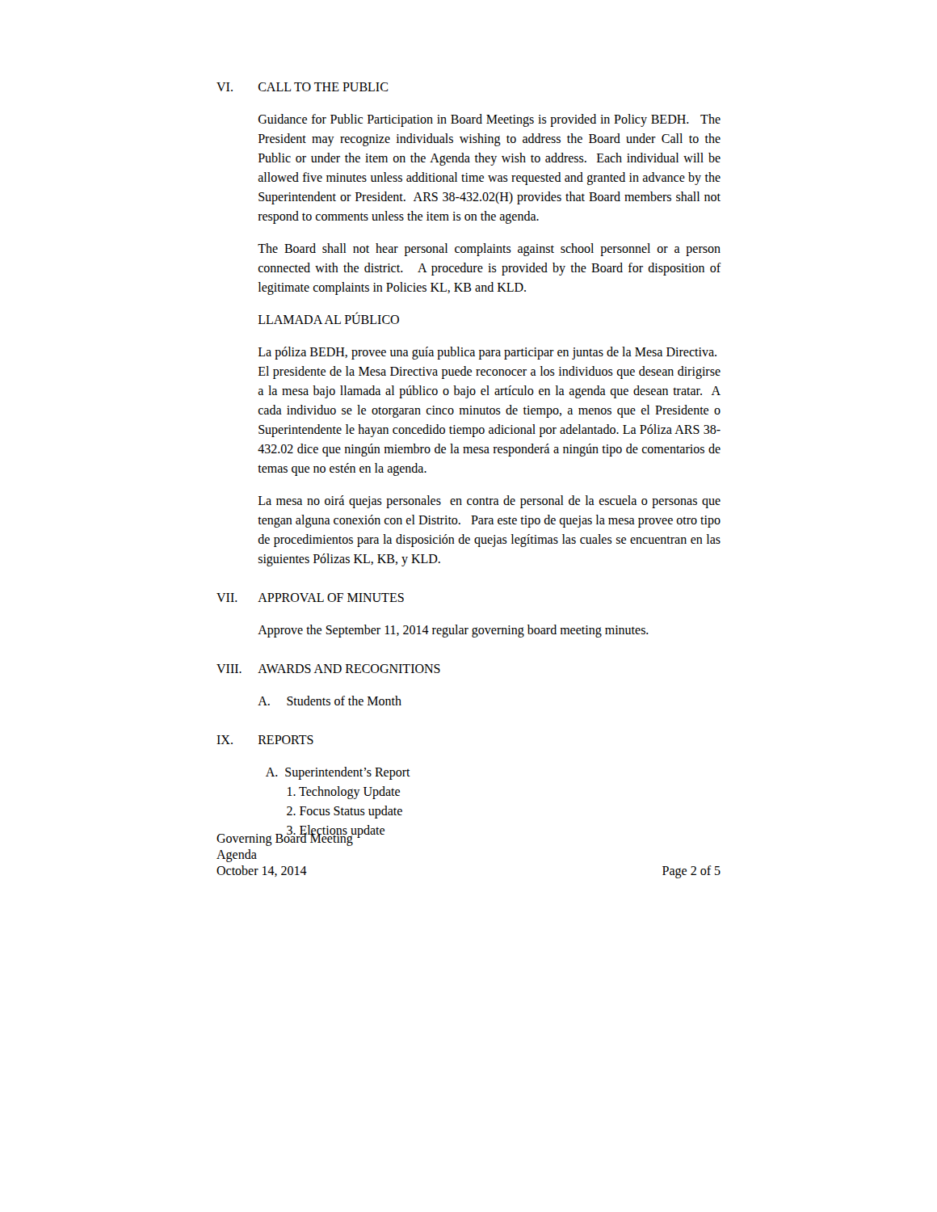VI. CALL TO THE PUBLIC
Guidance for Public Participation in Board Meetings is provided in Policy BEDH. The President may recognize individuals wishing to address the Board under Call to the Public or under the item on the Agenda they wish to address. Each individual will be allowed five minutes unless additional time was requested and granted in advance by the Superintendent or President. ARS 38-432.02(H) provides that Board members shall not respond to comments unless the item is on the agenda.
The Board shall not hear personal complaints against school personnel or a person connected with the district. A procedure is provided by the Board for disposition of legitimate complaints in Policies KL, KB and KLD.
LLAMADA AL PÚBLICO
La póliza BEDH, provee una guía publica para participar en juntas de la Mesa Directiva. El presidente de la Mesa Directiva puede reconocer a los individuos que desean dirigirse a la mesa bajo llamada al público o bajo el artículo en la agenda que desean tratar. A cada individuo se le otorgaran cinco minutos de tiempo, a menos que el Presidente o Superintendente le hayan concedido tiempo adicional por adelantado. La Póliza ARS 38-432.02 dice que ningún miembro de la mesa responderá a ningún tipo de comentarios de temas que no estén en la agenda.
La mesa no oirá quejas personales en contra de personal de la escuela o personas que tengan alguna conexión con el Distrito. Para este tipo de quejas la mesa provee otro tipo de procedimientos para la disposición de quejas legítimas las cuales se encuentran en las siguientes Pólizas KL, KB, y KLD.
VII. APPROVAL OF MINUTES
Approve the September 11, 2014 regular governing board meeting minutes.
VIII. AWARDS AND RECOGNITIONS
A. Students of the Month
IX. REPORTS
A. Superintendent’s Report
1. Technology Update
2. Focus Status update
3. Elections update
Governing Board Meeting
Agenda
October 14, 2014
Page 2 of 5